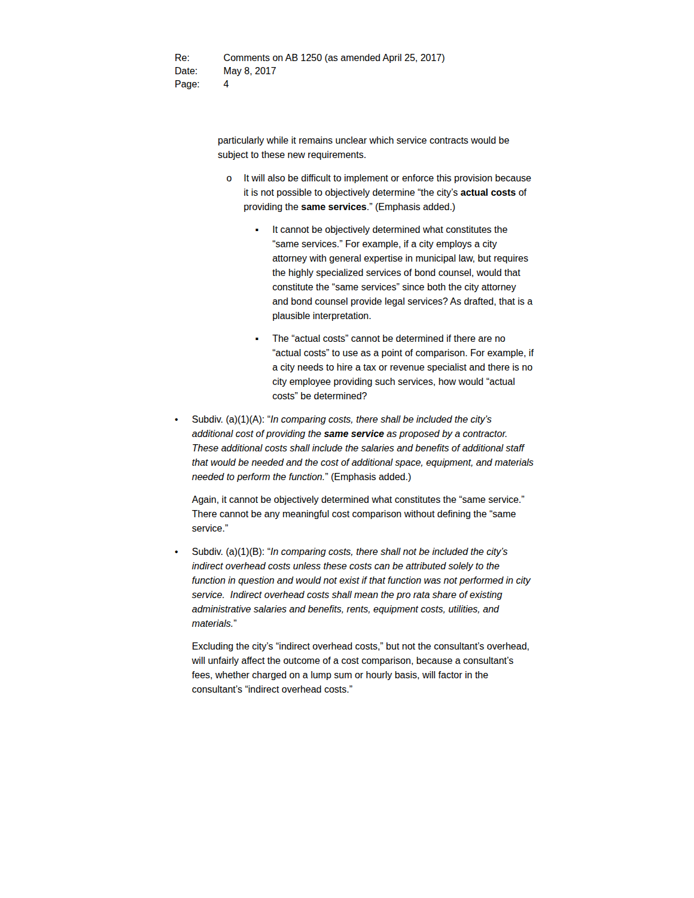| Re: | Comments on AB 1250 (as amended April 25, 2017) |
| Date: | May 8, 2017 |
| Page: | 4 |
particularly while it remains unclear which service contracts would be subject to these new requirements.
o
It will also be difficult to implement or enforce this provision because it is not possible to objectively determine “the city’s actual costs of providing the same services.” (Emphasis added.)
▪
It cannot be objectively determined what constitutes the “same services.” For example, if a city employs a city attorney with general expertise in municipal law, but requires the highly specialized services of bond counsel, would that constitute the “same services” since both the city attorney and bond counsel provide legal services? As drafted, that is a plausible interpretation.
▪
The “actual costs” cannot be determined if there are no “actual costs” to use as a point of comparison. For example, if a city needs to hire a tax or revenue specialist and there is no city employee providing such services, how would “actual costs” be determined?
•
Subdiv. (a)(1)(A): “In comparing costs, there shall be included the city’s additional cost of providing the same service as proposed by a contractor. These additional costs shall include the salaries and benefits of additional staff that would be needed and the cost of additional space, equipment, and materials needed to perform the function.” (Emphasis added.)
Again, it cannot be objectively determined what constitutes the “same service.” There cannot be any meaningful cost comparison without defining the “same service.”
•
Subdiv. (a)(1)(B): “In comparing costs, there shall not be included the city’s indirect overhead costs unless these costs can be attributed solely to the function in question and would not exist if that function was not performed in city service. Indirect overhead costs shall mean the pro rata share of existing administrative salaries and benefits, rents, equipment costs, utilities, and materials.”
Excluding the city’s “indirect overhead costs,” but not the consultant’s overhead, will unfairly affect the outcome of a cost comparison, because a consultant’s fees, whether charged on a lump sum or hourly basis, will factor in the consultant’s “indirect overhead costs.”